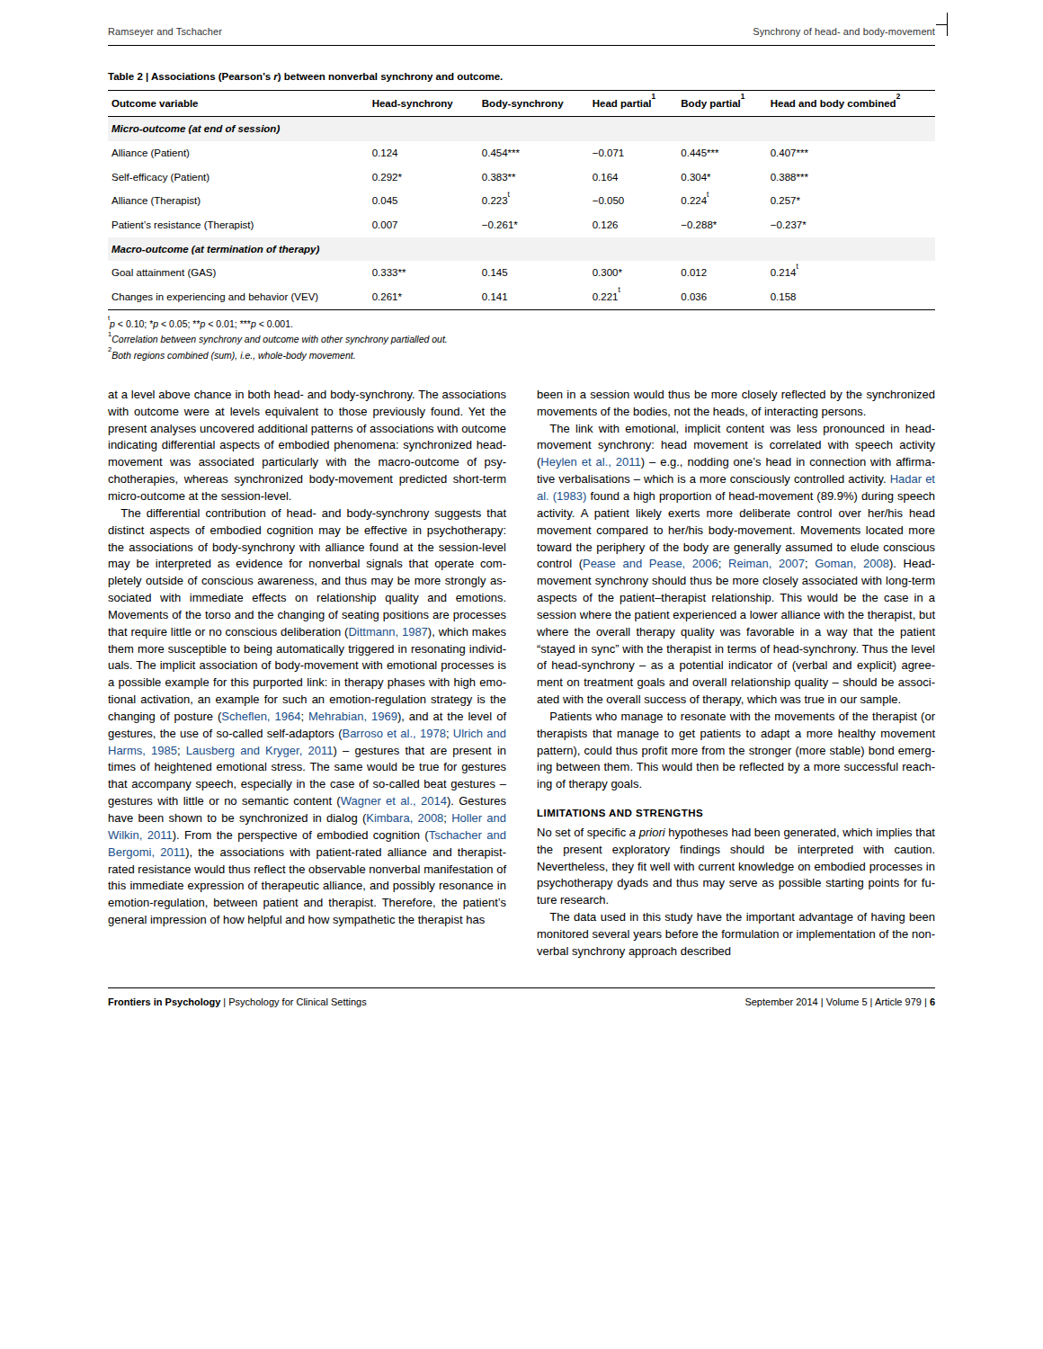Ramseyer and Tschacher
Synchrony of head- and body-movement
Table 2 | Associations (Pearson’s r) between nonverbal synchrony and outcome.
| Outcome variable | Head-synchrony | Body-synchrony | Head partial 1 | Body partial 1 | Head and body combined 2 |
| --- | --- | --- | --- | --- | --- |
| Micro-outcome (at end of session) |
| Alliance (Patient) | 0.124 | 0.454*** | −0.071 | 0.445*** | 0.407*** |
| Self-efficacy (Patient) | 0.292* | 0.383** | 0.164 | 0.304* | 0.388*** |
| Alliance (Therapist) | 0.045 | 0.223 t | −0.050 | 0.224 t | 0.257* |
| Patient’s resistance (Therapist) | 0.007 | −0.261* | 0.126 | −0.288* | −0.237* |
| Macro-outcome (at termination of therapy) |
| Goal attainment (GAS) | 0.333** | 0.145 | 0.300* | 0.012 | 0.214 t |
| Changes in experiencing and behavior (VEV) | 0.261* | 0.141 | 0.221 t | 0.036 | 0.158 |
tp < 0.10; *p < 0.05; **p < 0.01; ***p < 0.001.
1Correlation between synchrony and outcome with other synchrony partialled out.
2Both regions combined (sum), i.e., whole-body movement.
at a level above chance in both head- and body-synchrony. The associations with outcome were at levels equivalent to those previously found. Yet the present analyses uncovered additional patterns of associations with outcome indicating differential aspects of embodied phenomena: synchronized head-movement was associated particularly with the macro-outcome of psychotherapies, whereas synchronized body-movement predicted short-term micro-outcome at the session-level.
The differential contribution of head- and body-synchrony suggests that distinct aspects of embodied cognition may be effective in psychotherapy: the associations of body-synchrony with alliance found at the session-level may be interpreted as evidence for nonverbal signals that operate completely outside of conscious awareness, and thus may be more strongly associated with immediate effects on relationship quality and emotions. Movements of the torso and the changing of seating positions are processes that require little or no conscious deliberation (Dittmann, 1987), which makes them more susceptible to being automatically triggered in resonating individuals. The implicit association of body-movement with emotional processes is a possible example for this purported link: in therapy phases with high emotional activation, an example for such an emotion-regulation strategy is the changing of posture (Scheflen, 1964; Mehrabian, 1969), and at the level of gestures, the use of so-called self-adaptors (Barroso et al., 1978; Ulrich and Harms, 1985; Lausberg and Kryger, 2011) – gestures that are present in times of heightened emotional stress. The same would be true for gestures that accompany speech, especially in the case of so-called beat gestures – gestures with little or no semantic content (Wagner et al., 2014). Gestures have been shown to be synchronized in dialog (Kimbara, 2008; Holler and Wilkin, 2011). From the perspective of embodied cognition (Tschacher and Bergomi, 2011), the associations with patient-rated alliance and therapist-rated resistance would thus reflect the observable nonverbal manifestation of this immediate expression of therapeutic alliance, and possibly resonance in emotion-regulation, between patient and therapist. Therefore, the patient’s general impression of how helpful and how sympathetic the therapist has
been in a session would thus be more closely reflected by the synchronized movements of the bodies, not the heads, of interacting persons.
The link with emotional, implicit content was less pronounced in head-movement synchrony: head movement is correlated with speech activity (Heylen et al., 2011) – e.g., nodding one’s head in connection with affirmative verbalisations – which is a more consciously controlled activity. Hadar et al. (1983) found a high proportion of head-movement (89.9%) during speech activity. A patient likely exerts more deliberate control over her/his head movement compared to her/his body-movement. Movements located more toward the periphery of the body are generally assumed to elude conscious control (Pease and Pease, 2006; Reiman, 2007; Goman, 2008). Head-movement synchrony should thus be more closely associated with long-term aspects of the patient–therapist relationship. This would be the case in a session where the patient experienced a lower alliance with the therapist, but where the overall therapy quality was favorable in a way that the patient “stayed in sync” with the therapist in terms of head-synchrony. Thus the level of head-synchrony – as a potential indicator of (verbal and explicit) agreement on treatment goals and overall relationship quality – should be associated with the overall success of therapy, which was true in our sample.
Patients who manage to resonate with the movements of the therapist (or therapists that manage to get patients to adapt a more healthy movement pattern), could thus profit more from the stronger (more stable) bond emerging between them. This would then be reflected by a more successful reaching of therapy goals.
Limitations and Strengths
No set of specific a priori hypotheses had been generated, which implies that the present exploratory findings should be interpreted with caution. Nevertheless, they fit well with current knowledge on embodied processes in psychotherapy dyads and thus may serve as possible starting points for future research.
The data used in this study have the important advantage of having been monitored several years before the formulation or implementation of the nonverbal synchrony approach described
Frontiers in Psychology | Psychology for Clinical Settings
September 2014 | Volume 5 | Article 979 | 6